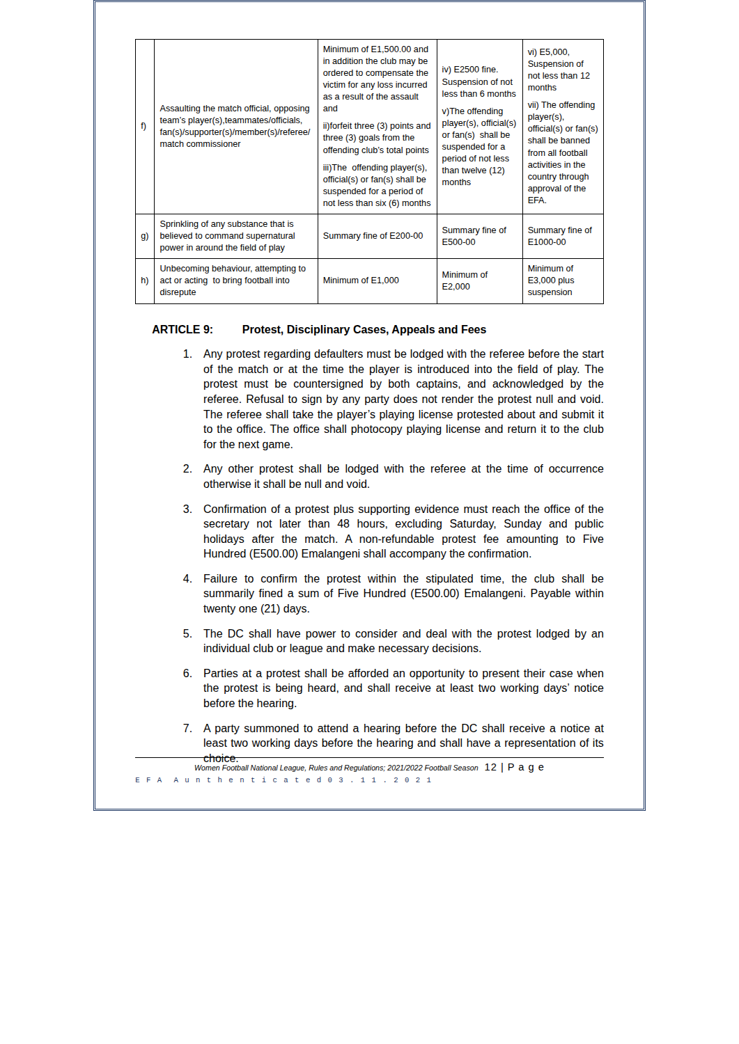| f) | Assaulting the match official, opposing team’s player(s),teammates/officials, fan(s)/supporter(s)/member(s)/referee/ match commissioner | Minimum of E1,500.00 and in addition the club may be ordered to compensate the victim for any loss incurred as a result of the assault and ii)forfeit three (3) points and three (3) goals from the offending club’s total points iii)The offending player(s), official(s) or fan(s) shall be suspended for a period of not less than six (6) months | iv) E2500 fine. Suspension of not less than 6 months v)The offending player(s), official(s) or fan(s) shall be suspended for a period of not less than twelve (12) months | vi) E5,000, Suspension of not less than 12 months vii) The offending player(s), official(s) or fan(s) shall be banned from all football activities in the country through approval of the EFA. |
| g) | Sprinkling of any substance that is believed to command supernatural power in around the field of play | Summary fine of E200-00 | Summary fine of E500-00 | Summary fine of E1000-00 |
| h) | Unbecoming behaviour, attempting to act or acting to bring football into disrepute | Minimum of E1,000 | Minimum of E2,000 | Minimum of E3,000 plus suspension |
ARTICLE 9: Protest, Disciplinary Cases, Appeals and Fees
Any protest regarding defaulters must be lodged with the referee before the start of the match or at the time the player is introduced into the field of play. The protest must be countersigned by both captains, and acknowledged by the referee. Refusal to sign by any party does not render the protest null and void. The referee shall take the player’s playing license protested about and submit it to the office. The office shall photocopy playing license and return it to the club for the next game.
Any other protest shall be lodged with the referee at the time of occurrence otherwise it shall be null and void.
Confirmation of a protest plus supporting evidence must reach the office of the secretary not later than 48 hours, excluding Saturday, Sunday and public holidays after the match. A non-refundable protest fee amounting to Five Hundred (E500.00) Emalangeni shall accompany the confirmation.
Failure to confirm the protest within the stipulated time, the club shall be summarily fined a sum of Five Hundred (E500.00) Emalangeni. Payable within twenty one (21) days.
The DC shall have power to consider and deal with the protest lodged by an individual club or league and make necessary decisions.
Parties at a protest shall be afforded an opportunity to present their case when the protest is being heard, and shall receive at least two working days’ notice before the hearing.
A party summoned to attend a hearing before the DC shall receive a notice at least two working days before the hearing and shall have a representation of its choice.
Women Football National League, Rules and Regulations; 2021/2022 Football Season 12 | P a g e
E F A A u n t h e n t i c a t e d 0 3 . 1 1 . 2 0 2 1